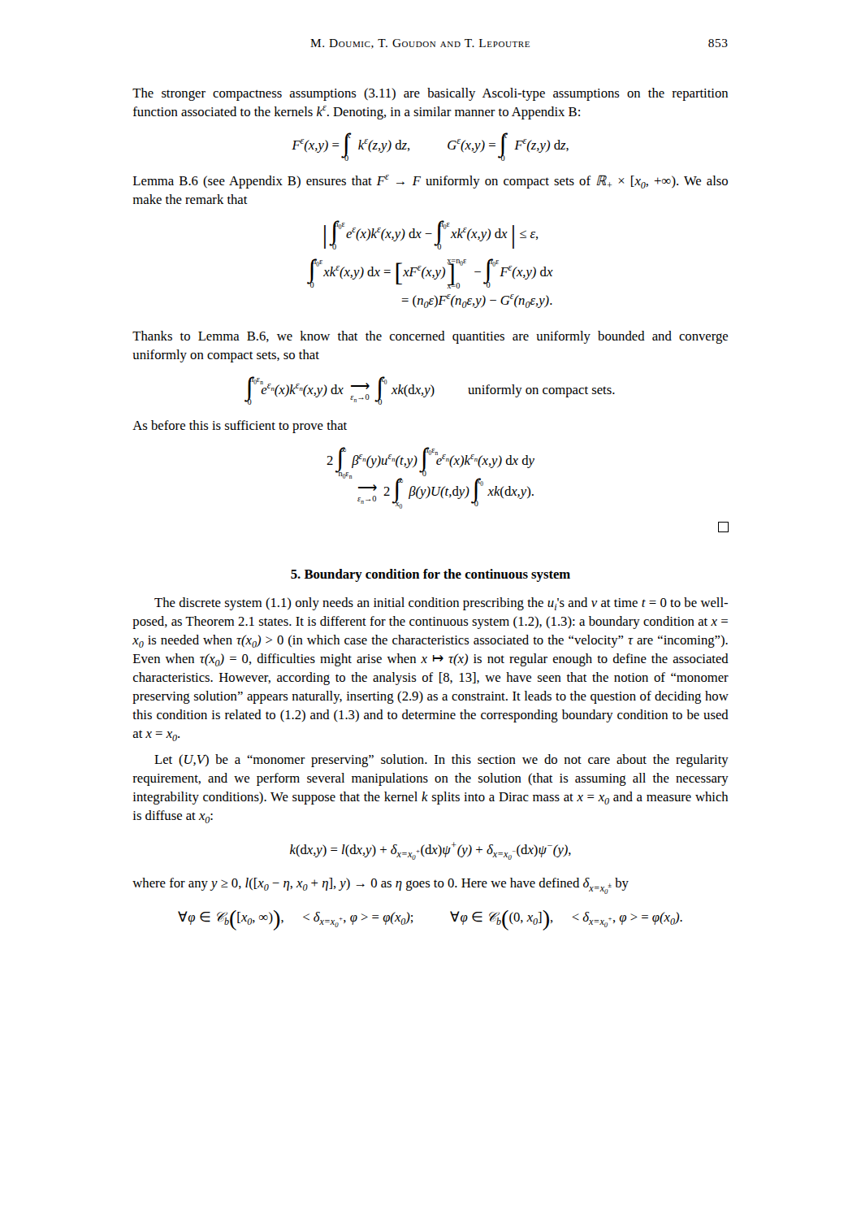M. Doumic, T. Goudon and T. Lepoutre 853
The stronger compactness assumptions (3.11) are basically Ascoli-type assumptions on the repartition function associated to the kernels kε. Denoting, in a similar manner to Appendix B:
Fε(x,y) = x∫0 kε(z,y) dz, Gε(x,y) = x∫0 Fε(z,y) dz,
Lemma B.6 (see Appendix B) ensures that Fε → F uniformly on compact sets of ℝ+ × [x0, +∞). We also make the remark that
| n0ε∫0 eε(x)kε(x,y) dx − n0ε∫0 xkε(x,y) dx | ≤ ε,
n0ε∫0 xkε(x,y) dx = [xFε(x,y)] x=n0ε x=0 − n0ε∫0 Fε(x,y) dx = (n0ε)Fε(n0ε,y) − Gε(n0ε,y).
Thanks to Lemma B.6, we know that the concerned quantities are uniformly bounded and converge uniformly on compact sets, so that
n0εn∫0 eεn(x)kεn(x,y) dx ⟶εn→0 x0∫0 xk(dx,y) uniformly on compact sets.
As before this is sufficient to prove that
2 ∞∫n0εn βεn(y)uεn(t,y) n0εn∫0 eεn(x)kεn(x,y) dx dy ⟶εn→0 2 ∞∫x0 β(y)U(t, dy) x0∫0 xk(dx,y).
5. Boundary condition for the continuous system
The discrete system (1.1) only needs an initial condition prescribing the ui's and v at time t = 0 to be well-posed, as Theorem 2.1 states. It is different for the continuous system (1.2), (1.3): a boundary condition at x = x0 is needed when τ(x0) > 0 (in which case the characteristics associated to the “velocity” τ are “incoming”). Even when τ(x0) = 0, difficulties might arise when x ↦ τ(x) is not regular enough to define the associated characteristics. However, according to the analysis of [8, 13], we have seen that the notion of “monomer preserving solution” appears naturally, inserting (2.9) as a constraint. It leads to the question of deciding how this condition is related to (1.2) and (1.3) and to determine the corresponding boundary condition to be used at x = x0.
Let (U,V) be a “monomer preserving” solution. In this section we do not care about the regularity requirement, and we perform several manipulations on the solution (that is assuming all the necessary integrability conditions). We suppose that the kernel k splits into a Dirac mass at x = x0 and a measure which is diffuse at x0:
k(dx,y) = l(dx,y) + δx=x0+(dx)ψ+(y) + δx=x0−(dx)ψ−(y),
where for any y ≥ 0, l([x0 − η, x0 + η], y) → 0 as η goes to 0. Here we have defined δx=x0± by
∀φ ∈ 𝒞b([x0, ∞)), < δx=x0+, φ > = φ(x0); ∀φ ∈ 𝒞b((0, x0]), < δx=x0+, φ > = φ(x0).